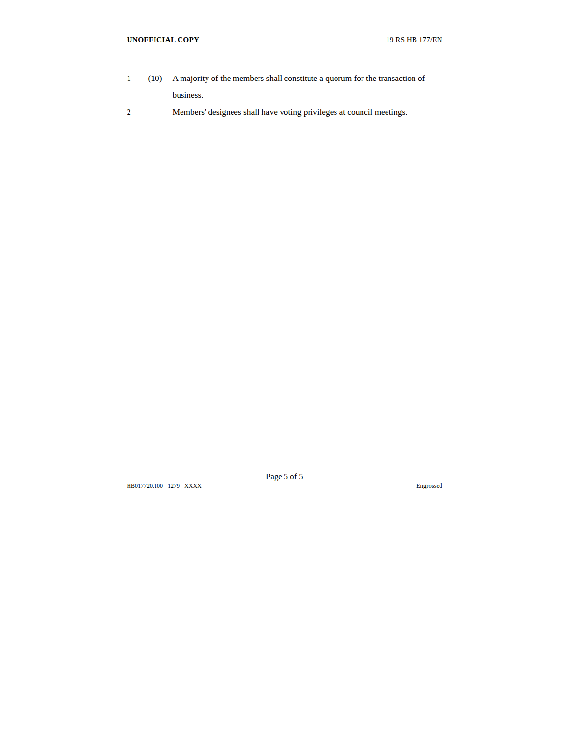UNOFFICIAL COPY
19 RS HB 177/EN
| 1 | (10) | A majority of the members shall constitute a quorum for the transaction of business. |
| 2 | | Members' designees shall have voting privileges at council meetings. |
Page 5 of 5
HB017720.100 - 1279 - XXXX
Engrossed